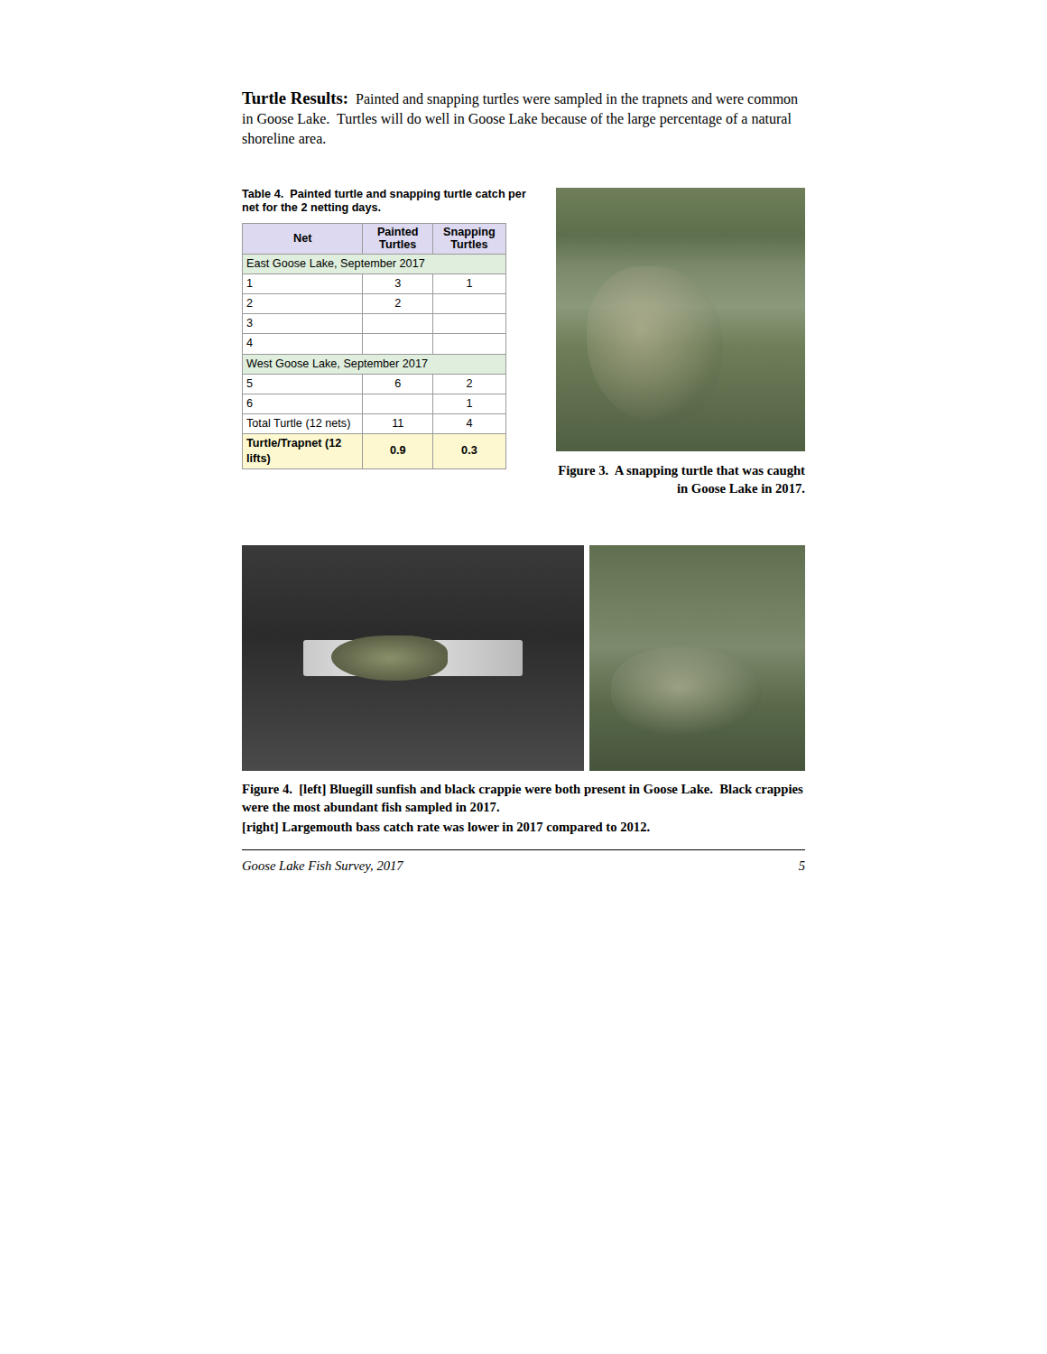Turtle Results: Painted and snapping turtles were sampled in the trapnets and were common in Goose Lake. Turtles will do well in Goose Lake because of the large percentage of a natural shoreline area.
Table 4. Painted turtle and snapping turtle catch per net for the 2 netting days.
| Net | Painted Turtles | Snapping Turtles |
| --- | --- | --- |
| East Goose Lake, September 2017 |
| 1 | 3 | 1 |
| 2 | 2 | |
| 3 | | |
| 4 | | |
| West Goose Lake, September 2017 |
| 5 | 6 | 2 |
| 6 | | 1 |
| Total Turtle (12 nets) | 11 | 4 |
| Turtle/Trapnet (12 lifts) | 0.9 | 0.3 |
Figure 3. A snapping turtle that was caught in Goose Lake in 2017.
Figure 4. [left] Bluegill sunfish and black crappie were both present in Goose Lake. Black crappies were the most abundant fish sampled in 2017.
[right] Largemouth bass catch rate was lower in 2017 compared to 2012.
Goose Lake Fish Survey, 2017 5